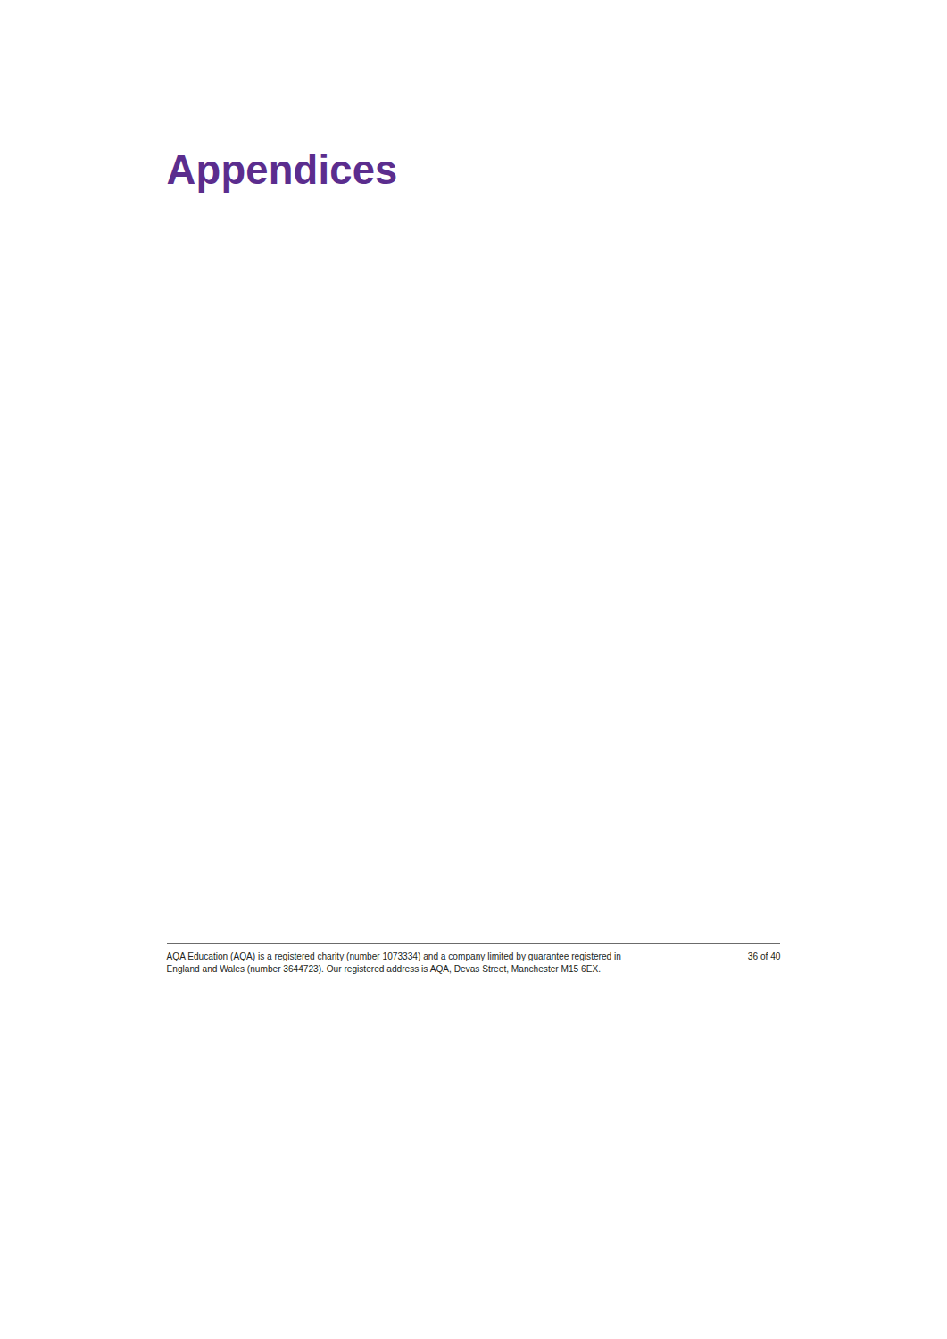Appendices
AQA Education (AQA) is a registered charity (number 1073334) and a company limited by guarantee registered in England and Wales (number 3644723). Our registered address is AQA, Devas Street, Manchester M15 6EX.
36 of 40